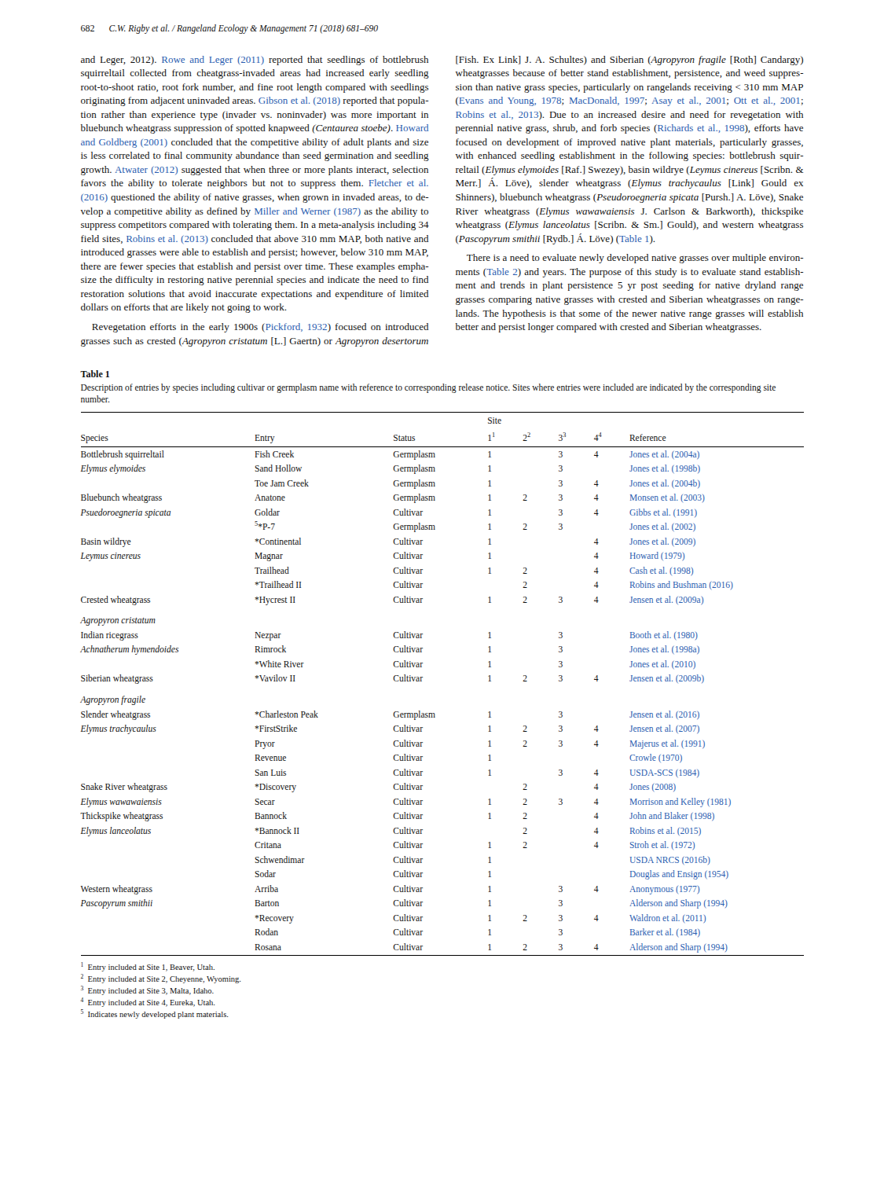682
C.W. Rigby et al. / Rangeland Ecology & Management 71 (2018) 681–690
and Leger, 2012). Rowe and Leger (2011) reported that seedlings of bottlebrush squirreltail collected from cheatgrass-invaded areas had increased early seedling root-to-shoot ratio, root fork number, and fine root length compared with seedlings originating from adjacent uninvaded areas. Gibson et al. (2018) reported that population rather than experience type (invader vs. noninvader) was more important in bluebunch wheatgrass suppression of spotted knapweed (Centaurea stoebe). Howard and Goldberg (2001) concluded that the competitive ability of adult plants and size is less correlated to final community abundance than seed germination and seedling growth. Atwater (2012) suggested that when three or more plants interact, selection favors the ability to tolerate neighbors but not to suppress them. Fletcher et al. (2016) questioned the ability of native grasses, when grown in invaded areas, to develop a competitive ability as defined by Miller and Werner (1987) as the ability to suppress competitors compared with tolerating them. In a meta-analysis including 34 field sites, Robins et al. (2013) concluded that above 310 mm MAP, both native and introduced grasses were able to establish and persist; however, below 310 mm MAP, there are fewer species that establish and persist over time. These examples emphasize the difficulty in restoring native perennial species and indicate the need to find restoration solutions that avoid inaccurate expectations and expenditure of limited dollars on efforts that are likely not going to work.
Revegetation efforts in the early 1900s (Pickford, 1932) focused on introduced grasses such as crested (Agropyron cristatum [L.] Gaertn) or Agropyron desertorum [Fish. Ex Link] J. A. Schultes) and Siberian (Agropyron fragile [Roth] Candargy) wheatgrasses because of better stand establishment, persistence, and weed suppression than native grass species, particularly on rangelands receiving < 310 mm MAP (Evans and Young, 1978; MacDonald, 1997; Asay et al., 2001; Ott et al., 2001; Robins et al., 2013). Due to an increased desire and need for revegetation with perennial native grass, shrub, and forb species (Richards et al., 1998), efforts have focused on development of improved native plant materials, particularly grasses, with enhanced seedling establishment in the following species: bottlebrush squirreltail (Elymus elymoides [Raf.] Swezey), basin wildrye (Leymus cinereus [Scribn. & Merr.] Á. Löve), slender wheatgrass (Elymus trachycaulus [Link] Gould ex Shinners), bluebunch wheatgrass (Pseudoroegneria spicata [Pursh.] A. Löve), Snake River wheatgrass (Elymus wawawaiensis J. Carlson & Barkworth), thickspike wheatgrass (Elymus lanceolatus [Scribn. & Sm.] Gould), and western wheatgrass (Pascopyrum smithii [Rydb.] Á. Löve) (Table 1).
There is a need to evaluate newly developed native grasses over multiple environments (Table 2) and years. The purpose of this study is to evaluate stand establishment and trends in plant persistence 5 yr post seeding for native dryland range grasses comparing native grasses with crested and Siberian wheatgrasses on rangelands. The hypothesis is that some of the newer native range grasses will establish better and persist longer compared with crested and Siberian wheatgrasses.
Table 1
Description of entries by species including cultivar or germplasm name with reference to corresponding release notice. Sites where entries were included are indicated by the corresponding site number.
| Species | Entry | Status | Site | Reference |
| --- | --- | --- | --- | --- |
| 1 1 | 2 2 | 3 3 | 4 4 |
| Bottlebrush squirreltail | Fish Creek | Germplasm | 1 | | 3 | 4 | Jones et al. (2004a) |
| Elymus elymoides | Sand Hollow | Germplasm | 1 | | 3 | | Jones et al. (1998b) |
| | Toe Jam Creek | Germplasm | 1 | | 3 | 4 | Jones et al. (2004b) |
| Bluebunch wheatgrass | Anatone | Germplasm | 1 | 2 | 3 | 4 | Monsen et al. (2003) |
| Psuedoroegneria spicata | Goldar | Cultivar | 1 | | 3 | 4 | Gibbs et al. (1991) |
| | 5 *P-7 | Germplasm | 1 | 2 | 3 | | Jones et al. (2002) |
| Basin wildrye | *Continental | Cultivar | 1 | | | 4 | Jones et al. (2009) |
| Leymus cinereus | Magnar | Cultivar | 1 | | | 4 | Howard (1979) |
| | Trailhead | Cultivar | 1 | 2 | | 4 | Cash et al. (1998) |
| | *Trailhead II | Cultivar | | 2 | | 4 | Robins and Bushman (2016) |
| Crested wheatgrass | *Hycrest II | Cultivar | 1 | 2 | 3 | 4 | Jensen et al. (2009a) |
| Agropyron cristatum | | | | | | | |
| Indian ricegrass | Nezpar | Cultivar | 1 | | 3 | | Booth et al. (1980) |
| Achnatherum hymendoides | Rimrock | Cultivar | 1 | | 3 | | Jones et al. (1998a) |
| | *White River | Cultivar | 1 | | 3 | | Jones et al. (2010) |
| Siberian wheatgrass | *Vavilov II | Cultivar | 1 | 2 | 3 | 4 | Jensen et al. (2009b) |
| Agropyron fragile | | | | | | | |
| Slender wheatgrass | *Charleston Peak | Germplasm | 1 | | 3 | | Jensen et al. (2016) |
| Elymus trachycaulus | *FirstStrike | Cultivar | 1 | 2 | 3 | 4 | Jensen et al. (2007) |
| | Pryor | Cultivar | 1 | 2 | 3 | 4 | Majerus et al. (1991) |
| | Revenue | Cultivar | 1 | | | | Crowle (1970) |
| | San Luis | Cultivar | 1 | | 3 | 4 | USDA-SCS (1984) |
| Snake River wheatgrass | *Discovery | Cultivar | | 2 | | 4 | Jones (2008) |
| Elymus wawawaiensis | Secar | Cultivar | 1 | 2 | 3 | 4 | Morrison and Kelley (1981) |
| Thickspike wheatgrass | Bannock | Cultivar | 1 | 2 | | 4 | John and Blaker (1998) |
| Elymus lanceolatus | *Bannock II | Cultivar | | 2 | | 4 | Robins et al. (2015) |
| | Critana | Cultivar | 1 | 2 | | 4 | Stroh et al. (1972) |
| | Schwendimar | Cultivar | 1 | | | | USDA NRCS (2016b) |
| | Sodar | Cultivar | 1 | | | | Douglas and Ensign (1954) |
| Western wheatgrass | Arriba | Cultivar | 1 | | 3 | 4 | Anonymous (1977) |
| Pascopyrum smithii | Barton | Cultivar | 1 | | 3 | | Alderson and Sharp (1994) |
| | *Recovery | Cultivar | 1 | 2 | 3 | 4 | Waldron et al. (2011) |
| | Rodan | Cultivar | 1 | | 3 | | Barker et al. (1984) |
| | Rosana | Cultivar | 1 | 2 | 3 | 4 | Alderson and Sharp (1994) |
1 Entry included at Site 1, Beaver, Utah.
2 Entry included at Site 2, Cheyenne, Wyoming.
3 Entry included at Site 3, Malta, Idaho.
4 Entry included at Site 4, Eureka, Utah.
5 Indicates newly developed plant materials.